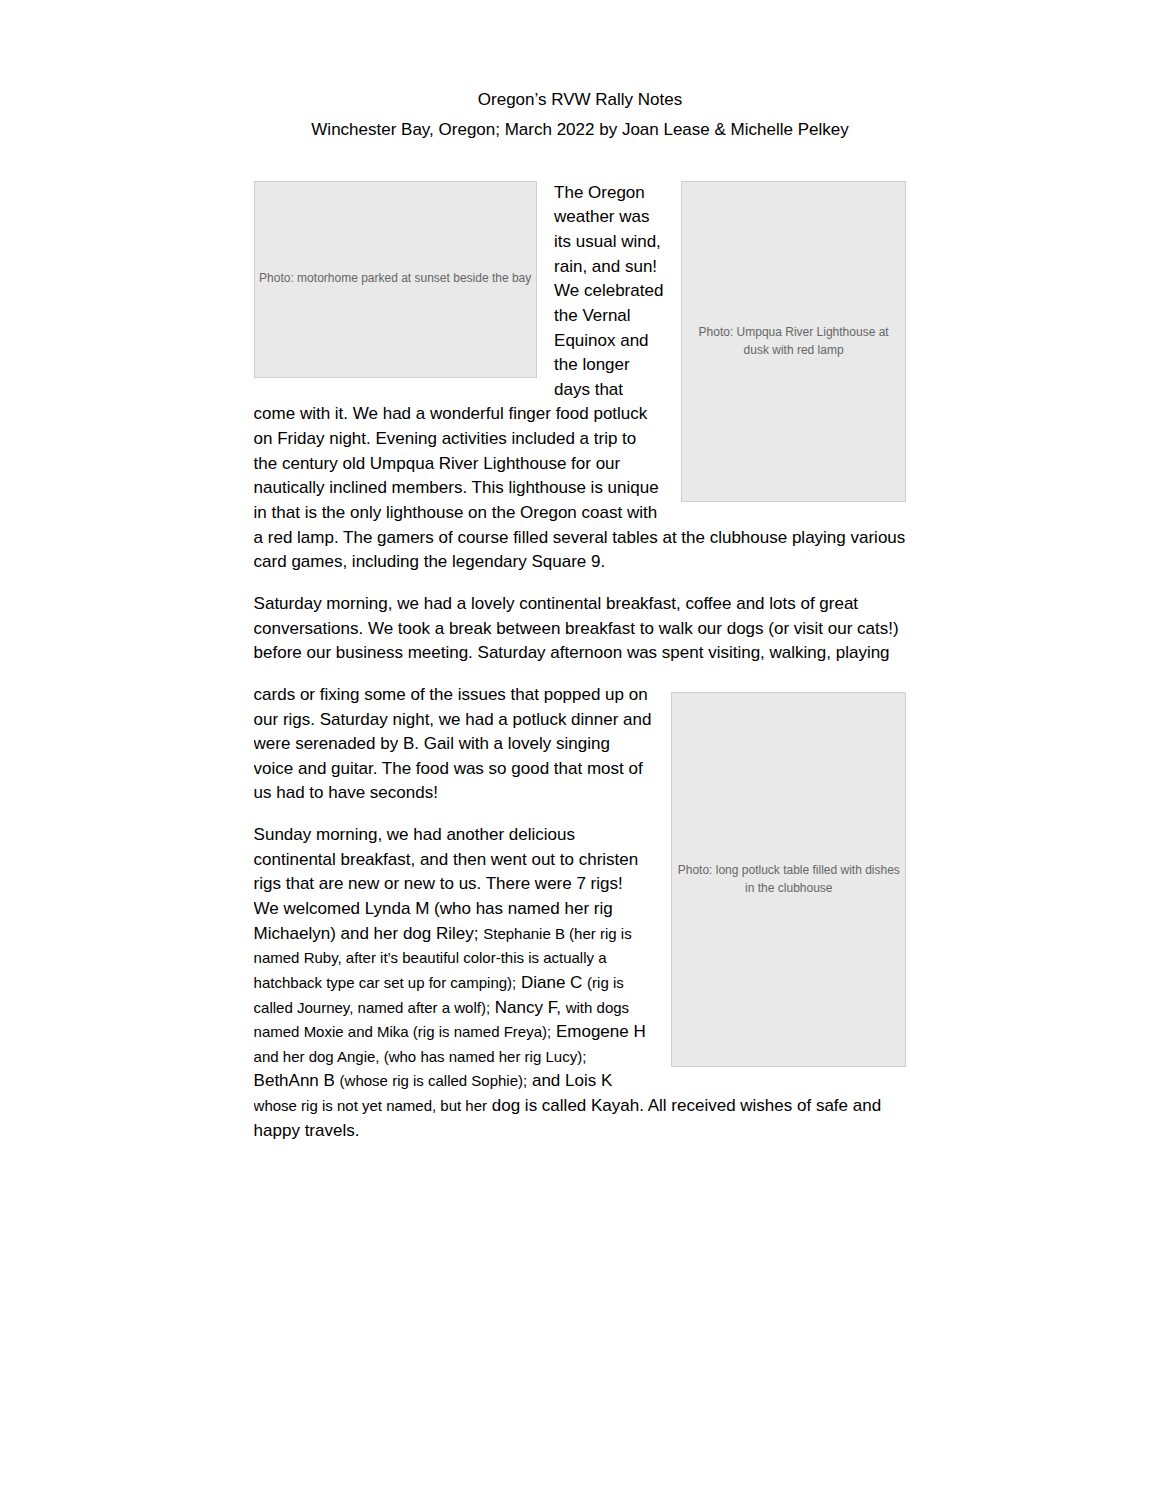Oregon’s RVW Rally Notes
Winchester Bay, Oregon; March 2022 by Joan Lease & Michelle Pelkey
Photo: motorhome parked at sunset beside the bay
Photo: Umpqua River Lighthouse at dusk with red lamp
The Oregon weather was its usual wind, rain, and sun! We celebrated the Vernal Equinox and the longer days that come with it. We had a wonderful finger food potluck on Friday night. Evening activities included a trip to the century old Umpqua River Lighthouse for our nautically inclined members. This lighthouse is unique in that is the only lighthouse on the Oregon coast with a red lamp. The gamers of course filled several tables at the clubhouse playing various card games, including the legendary Square 9.
Saturday morning, we had a lovely continental breakfast, coffee and lots of great conversations. We took a break between breakfast to walk our dogs (or visit our cats!) before our business meeting. Saturday afternoon was spent visiting, walking, playing
Photo: long potluck table filled with dishes in the clubhouse
cards or fixing some of the issues that popped up on our rigs. Saturday night, we had a potluck dinner and were serenaded by B. Gail with a lovely singing voice and guitar. The food was so good that most of us had to have seconds!
Sunday morning, we had another delicious continental breakfast, and then went out to christen rigs that are new or new to us. There were 7 rigs! We welcomed Lynda M (who has named her rig Michaelyn) and her dog Riley; Stephanie B (her rig is named Ruby, after it’s beautiful color-this is actually a hatchback type car set up for camping); Diane C (rig is called Journey, named after a wolf); Nancy F, with dogs named Moxie and Mika (rig is named Freya); Emogene H and her dog Angie, (who has named her rig Lucy); BethAnn B (whose rig is called Sophie); and Lois K whose rig is not yet named, but her dog is called Kayah. All received wishes of safe and happy travels.